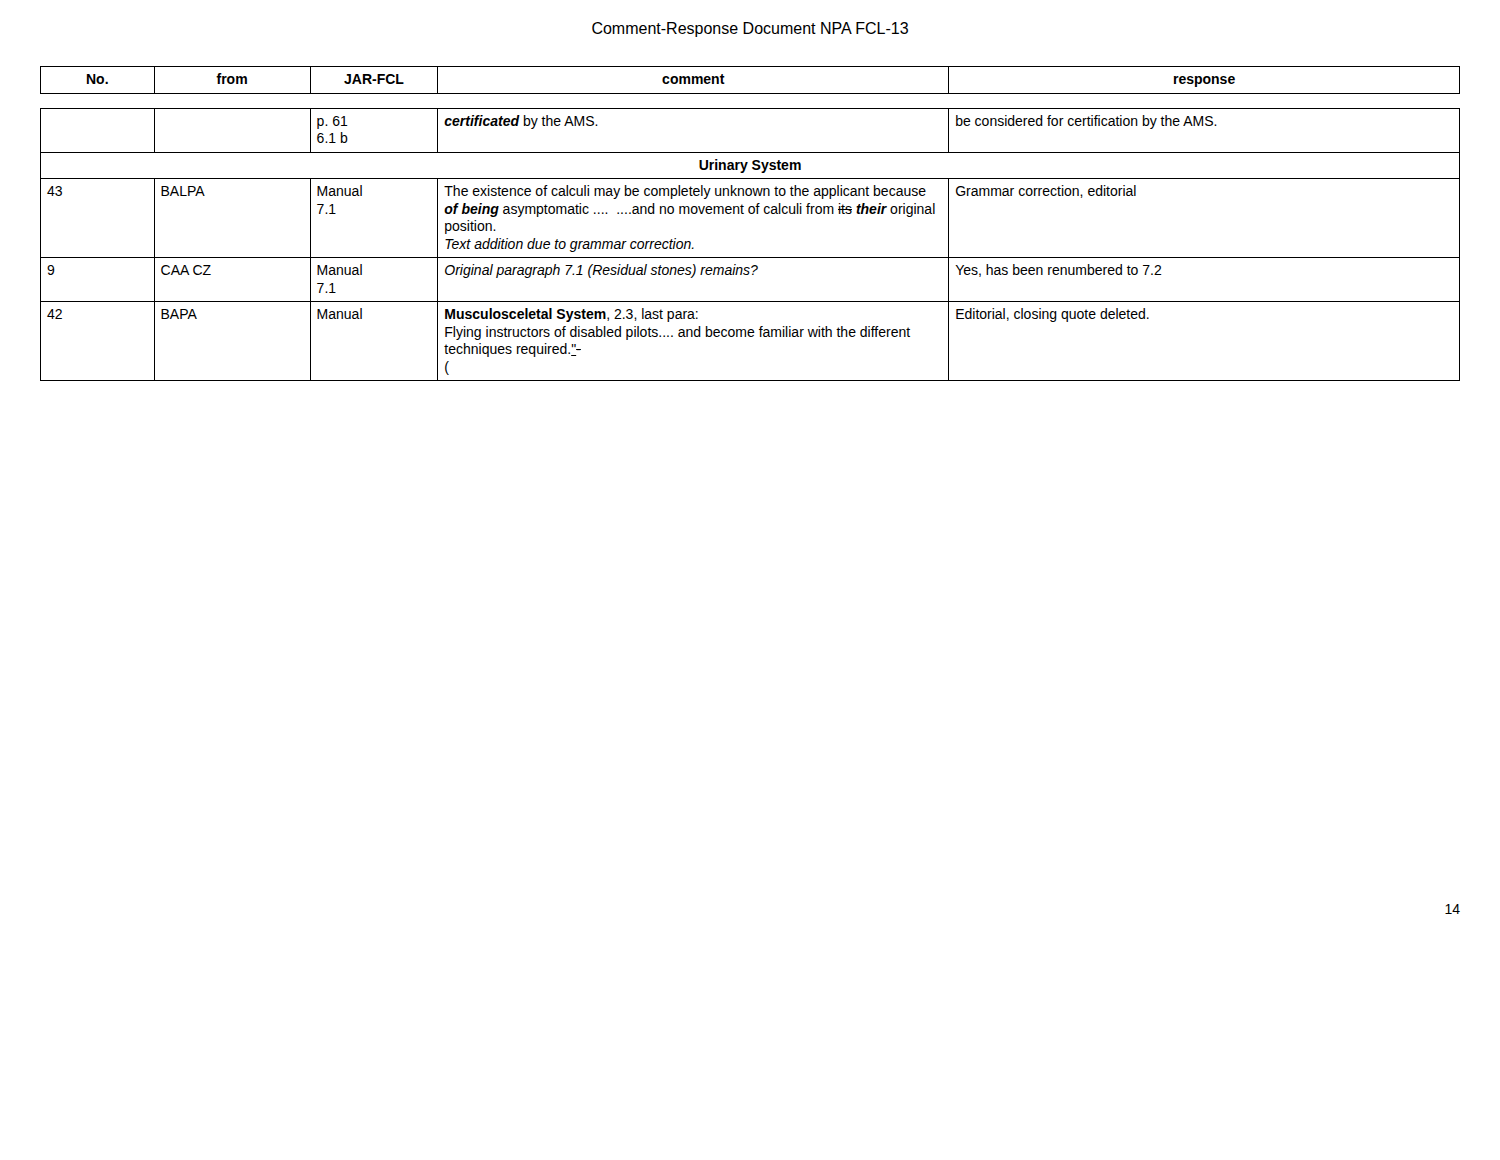Comment-Response Document NPA FCL-13
| No. | from | JAR-FCL | comment | response |
| --- | --- | --- | --- | --- |
| | | p. 61 6.1 b | certificated by the AMS. | be considered for certification by the AMS. |
| Urinary System |
| 43 | BALPA | Manual 7.1 | The existence of calculi may be completely unknown to the applicant because of being asymptomatic .... ....and no movement of calculi from its their original position. Text addition due to grammar correction. | Grammar correction, editorial |
| 9 | CAA CZ | Manual 7.1 | Original paragraph 7.1 (Residual stones) remains? | Yes, has been renumbered to 7.2 |
| 42 | BAPA | Manual | Musculosceletal System , 2.3, last para: Flying instructors of disabled pilots.... and become familiar with the different techniques required. " - ( | Editorial, closing quote deleted. |
14